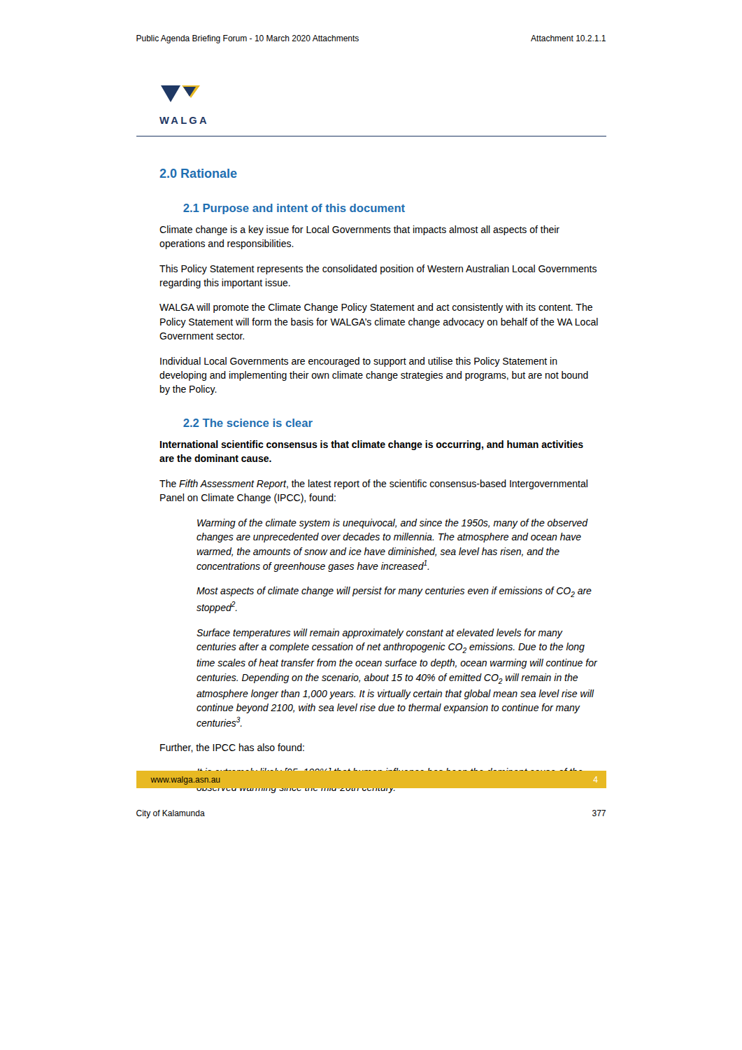Public Agenda Briefing Forum - 10 March 2020 Attachments
Attachment 10.2.1.1
WALGA
2.0 Rationale
2.1 Purpose and intent of this document
Climate change is a key issue for Local Governments that impacts almost all aspects of their operations and responsibilities.
This Policy Statement represents the consolidated position of Western Australian Local Governments regarding this important issue.
WALGA will promote the Climate Change Policy Statement and act consistently with its content. The Policy Statement will form the basis for WALGA’s climate change advocacy on behalf of the WA Local Government sector.
Individual Local Governments are encouraged to support and utilise this Policy Statement in developing and implementing their own climate change strategies and programs, but are not bound by the Policy.
2.2 The science is clear
International scientific consensus is that climate change is occurring, and human activities are the dominant cause.
The Fifth Assessment Report, the latest report of the scientific consensus-based Intergovernmental Panel on Climate Change (IPCC), found:
Warming of the climate system is unequivocal, and since the 1950s, many of the observed changes are unprecedented over decades to millennia. The atmosphere and ocean have warmed, the amounts of snow and ice have diminished, sea level has risen, and the concentrations of greenhouse gases have increased1.
Most aspects of climate change will persist for many centuries even if emissions of CO2 are stopped2.
Surface temperatures will remain approximately constant at elevated levels for many centuries after a complete cessation of net anthropogenic CO2 emissions. Due to the long time scales of heat transfer from the ocean surface to depth, ocean warming will continue for centuries. Depending on the scenario, about 15 to 40% of emitted CO2 will remain in the atmosphere longer than 1,000 years. It is virtually certain that global mean sea level rise will continue beyond 2100, with sea level rise due to thermal expansion to continue for many centuries3.
Further, the IPCC has also found:
It is extremely likely [95–100%] that human influence has been the dominant cause of the observed warming since the mid-20th century.4
www.walga.asn.au 4
City of Kalamunda 377